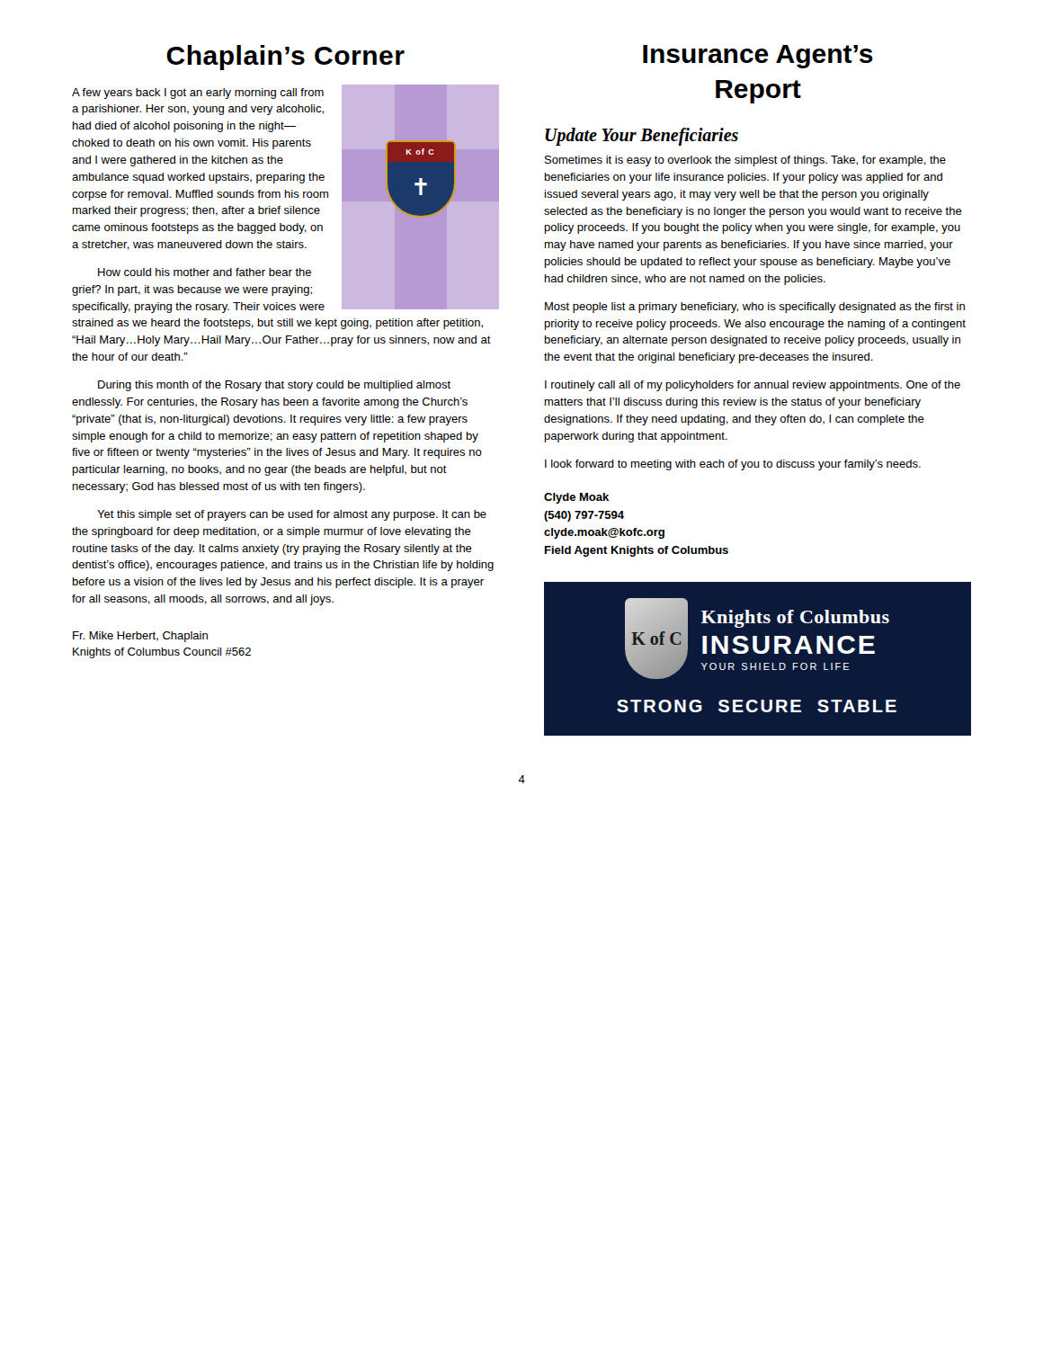Chaplain’s Corner
K of C
✝
A few years back I got an early morning call from a parishioner. Her son, young and very alcoholic, had died of alcohol poisoning in the night—choked to death on his own vomit. His parents and I were gathered in the kitchen as the ambulance squad worked upstairs, preparing the corpse for removal. Muffled sounds from his room marked their progress; then, after a brief silence came ominous footsteps as the bagged body, on a stretcher, was maneuvered down the stairs.
How could his mother and father bear the grief? In part, it was because we were praying; specifically, praying the rosary. Their voices were strained as we heard the footsteps, but still we kept going, petition after petition, “Hail Mary…Holy Mary…Hail Mary…Our Father…pray for us sinners, now and at the hour of our death.”
During this month of the Rosary that story could be multiplied almost endlessly. For centuries, the Rosary has been a favorite among the Church’s “private” (that is, non-liturgical) devotions. It requires very little: a few prayers simple enough for a child to memorize; an easy pattern of repetition shaped by five or fifteen or twenty “mysteries” in the lives of Jesus and Mary. It requires no particular learning, no books, and no gear (the beads are helpful, but not necessary; God has blessed most of us with ten fingers).
Yet this simple set of prayers can be used for almost any purpose. It can be the springboard for deep meditation, or a simple murmur of love elevating the routine tasks of the day. It calms anxiety (try praying the Rosary silently at the dentist’s office), encourages patience, and trains us in the Christian life by holding before us a vision of the lives led by Jesus and his perfect disciple. It is a prayer for all seasons, all moods, all sorrows, and all joys.
Fr. Mike Herbert, Chaplain
Knights of Columbus Council #562
Insurance Agent’s
Report
Update Your Beneficiaries
Sometimes it is easy to overlook the simplest of things. Take, for example, the beneficiaries on your life insurance policies. If your policy was applied for and issued several years ago, it may very well be that the person you originally selected as the beneficiary is no longer the person you would want to receive the policy proceeds. If you bought the policy when you were single, for example, you may have named your parents as beneficiaries. If you have since married, your policies should be updated to reflect your spouse as beneficiary. Maybe you’ve had children since, who are not named on the policies.
Most people list a primary beneficiary, who is specifically designated as the first in priority to receive policy proceeds. We also encourage the naming of a contingent beneficiary, an alternate person designated to receive policy proceeds, usually in the event that the original beneficiary pre-deceases the insured.
I routinely call all of my policyholders for annual review appointments. One of the matters that I’ll discuss during this review is the status of your beneficiary designations. If they need updating, and they often do, I can complete the paperwork during that appointment.
I look forward to meeting with each of you to discuss your family’s needs.
Clyde Moak
(540) 797-7594
clyde.moak@kofc.org
Field Agent Knights of Columbus
K of C
Knights of Columbus
INSURANCE
YOUR SHIELD FOR LIFE
STRONG SECURE STABLE
4